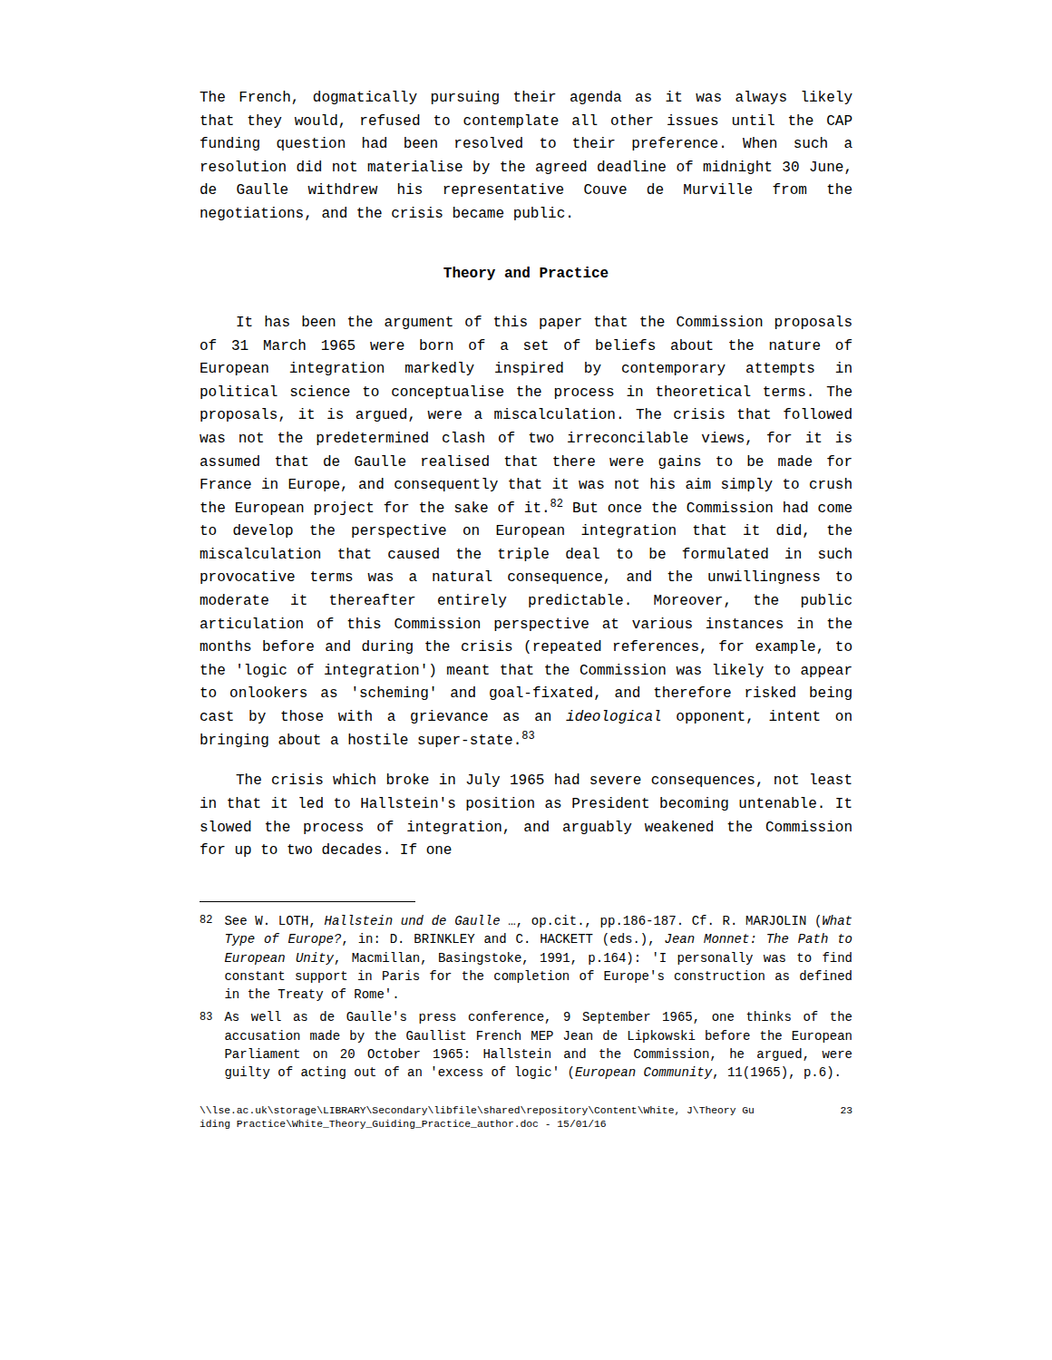The French, dogmatically pursuing their agenda as it was always likely that they would, refused to contemplate all other issues until the CAP funding question had been resolved to their preference. When such a resolution did not materialise by the agreed deadline of midnight 30 June, de Gaulle withdrew his representative Couve de Murville from the negotiations, and the crisis became public.
Theory and Practice
It has been the argument of this paper that the Commission proposals of 31 March 1965 were born of a set of beliefs about the nature of European integration markedly inspired by contemporary attempts in political science to conceptualise the process in theoretical terms. The proposals, it is argued, were a miscalculation. The crisis that followed was not the predetermined clash of two irreconcilable views, for it is assumed that de Gaulle realised that there were gains to be made for France in Europe, and consequently that it was not his aim simply to crush the European project for the sake of it.82 But once the Commission had come to develop the perspective on European integration that it did, the miscalculation that caused the triple deal to be formulated in such provocative terms was a natural consequence, and the unwillingness to moderate it thereafter entirely predictable. Moreover, the public articulation of this Commission perspective at various instances in the months before and during the crisis (repeated references, for example, to the 'logic of integration') meant that the Commission was likely to appear to onlookers as 'scheming' and goal-fixated, and therefore risked being cast by those with a grievance as an ideological opponent, intent on bringing about a hostile super-state.83
The crisis which broke in July 1965 had severe consequences, not least in that it led to Hallstein's position as President becoming untenable. It slowed the process of integration, and arguably weakened the Commission for up to two decades. If one
82 See W. LOTH, Hallstein und de Gaulle …, op.cit., pp.186-187. Cf. R. MARJOLIN (What Type of Europe?, in: D. BRINKLEY and C. HACKETT (eds.), Jean Monnet: The Path to European Unity, Macmillan, Basingstoke, 1991, p.164): 'I personally was to find constant support in Paris for the completion of Europe's construction as defined in the Treaty of Rome'.
83 As well as de Gaulle's press conference, 9 September 1965, one thinks of the accusation made by the Gaullist French MEP Jean de Lipkowski before the European Parliament on 20 October 1965: Hallstein and the Commission, he argued, were guilty of acting out of an 'excess of logic' (European Community, 11(1965), p.6).
\\lse.ac.uk\storage\LIBRARY\Secondary\libfile\shared\repository\Content\White, J\Theory Guiding Practice\White_Theory_Guiding_Practice_author.doc - 15/01/16 23